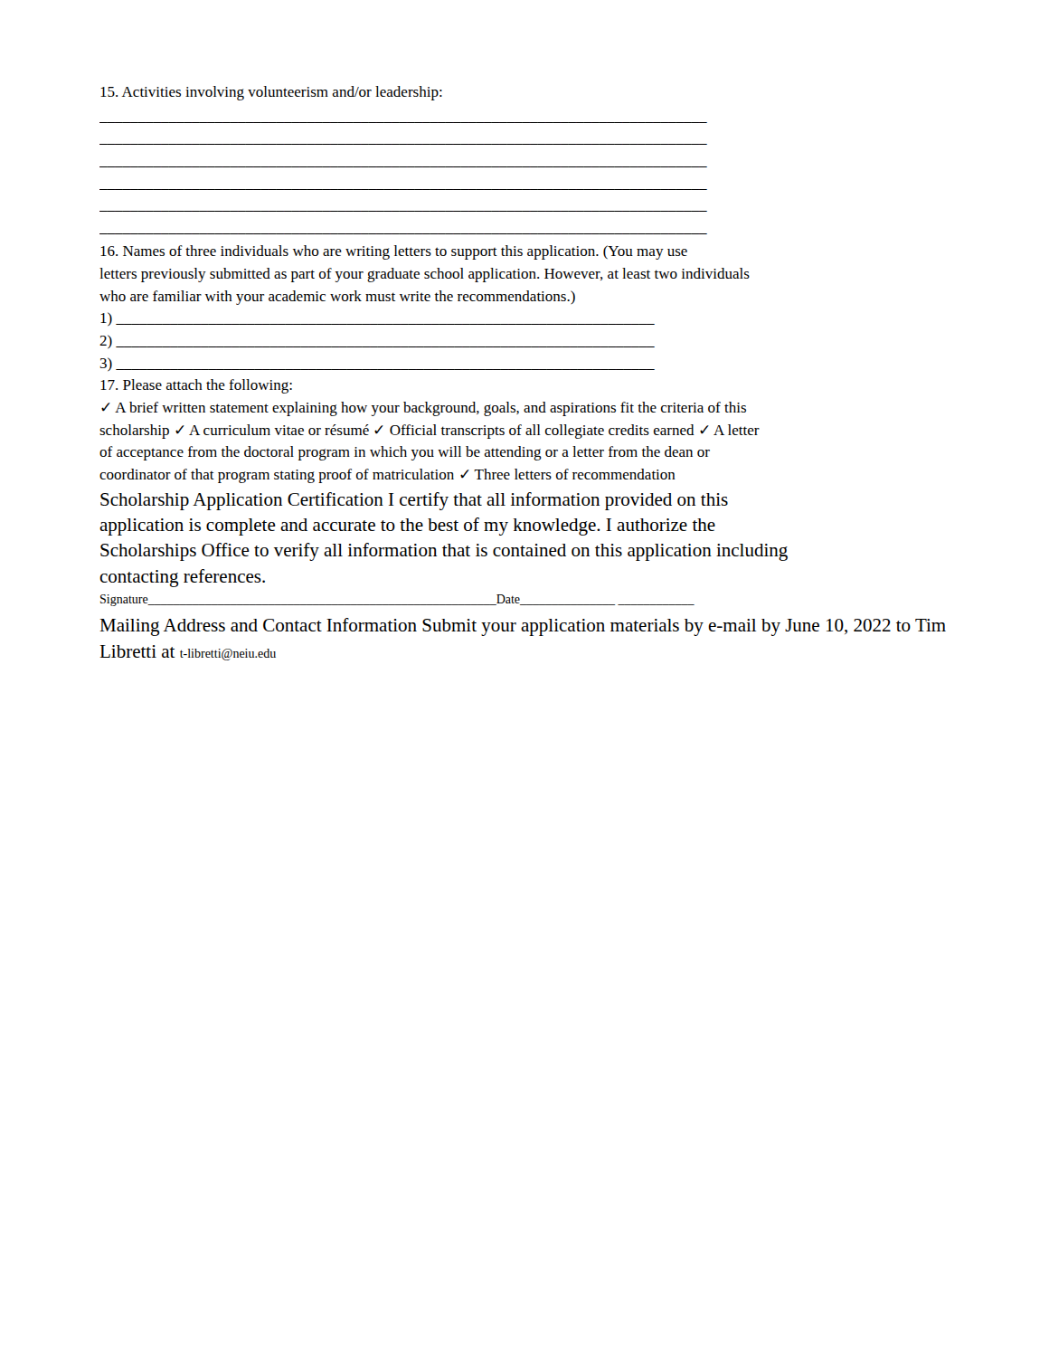15. Activities involving volunteerism and/or leadership:
_______________________________________________________________________________ _______________________________________________________________________________ _______________________________________________________________________________ _______________________________________________________________________________ _______________________________________________________________________________ _______________________________________________________________________________
16. Names of three individuals who are writing letters to support this application. (You may use
letters previously submitted as part of your graduate school application. However, at least two individuals
who are familiar with your academic work must write the recommendations.)
1) ______________________________________________________________________
2) ______________________________________________________________________
3) ______________________________________________________________________
17. Please attach the following:
✓ A brief written statement explaining how your background, goals, and aspirations fit the criteria of this
scholarship ✓ A curriculum vitae or résumé ✓ Official transcripts of all collegiate credits earned ✓ A letter
of acceptance from the doctoral program in which you will be attending or a letter from the dean or
coordinator of that program stating proof of matriculation ✓ Three letters of recommendation
Scholarship Application Certification I certify that all information provided on this
application is complete and accurate to the best of my knowledge. I authorize the
Scholarships Office to verify all information that is contained on this application including
contacting references.
Signature_______________________________________________________Date_______________ ____________
Mailing Address and Contact Information Submit your application materials by e-mail by June 10, 2022 to Tim Libretti at t-libretti@neiu.edu